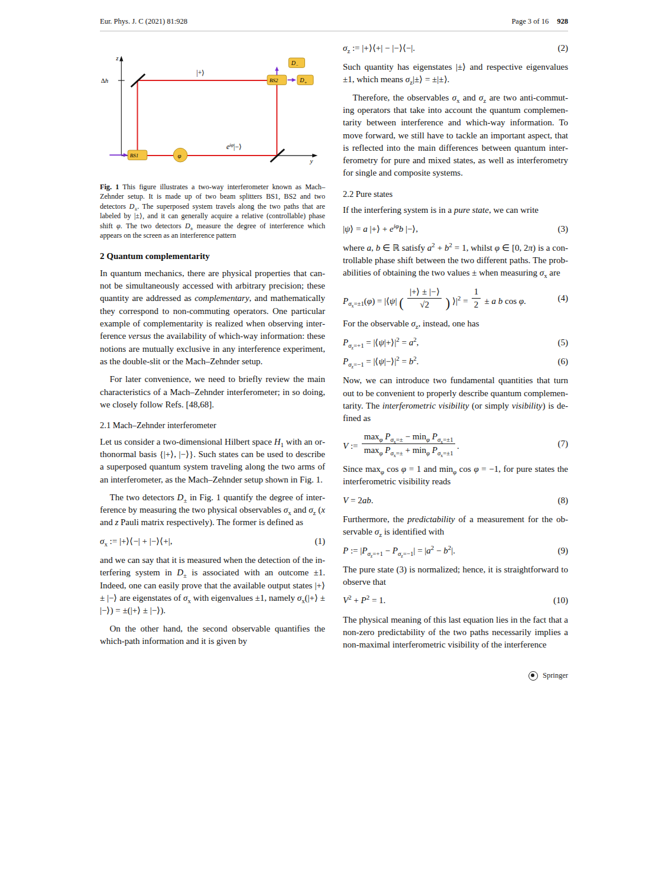Eur. Phys. J. C (2021) 81:928
Page 3 of 16 928
z y Δh BS1 BS2 φ D− D+ |+⟩ eiφ|−⟩
Fig. 1 This figure illustrates a two-way interferometer known as Mach–Zehnder setup. It is made up of two beam splitters BS1, BS2 and two detectors D±. The superposed system travels along the two paths that are labeled by |±⟩, and it can generally acquire a relative (controllable) phase shift φ. The two detectors D± measure the degree of interference which appears on the screen as an interference pattern
2 Quantum complementarity
In quantum mechanics, there are physical properties that cannot be simultaneously accessed with arbitrary precision; these quantity are addressed as complementary, and mathematically they correspond to non-commuting operators. One particular example of complementarity is realized when observing interference versus the availability of which-way information: these notions are mutually exclusive in any interference experiment, as the double-slit or the Mach–Zehnder setup.
For later convenience, we need to briefly review the main characteristics of a Mach–Zehnder interferometer; in so doing, we closely follow Refs. [48,68].
2.1 Mach–Zehnder interferometer
Let us consider a two-dimensional Hilbert space H1 with an orthonormal basis {|+⟩, |−⟩}. Such states can be used to describe a superposed quantum system traveling along the two arms of an interferometer, as the Mach–Zehnder setup shown in Fig. 1.
The two detectors D± in Fig. 1 quantify the degree of interference by measuring the two physical observables σx and σz (x and z Pauli matrix respectively). The former is defined as
σx := |+⟩⟨−| + |−⟩⟨+|,
(1)
and we can say that it is measured when the detection of the interfering system in D± is associated with an outcome ±1. Indeed, one can easily prove that the available output states |+⟩ ± |−⟩ are eigenstates of σx with eigenvalues ±1, namely σx(|+⟩ ± |−⟩) = ±(|+⟩ ± |−⟩).
On the other hand, the second observable quantifies the which-path information and it is given by
σz := |+⟩⟨+| − |−⟩⟨−|.
(2)
Such quantity has eigenstates |±⟩ and respective eigenvalues ±1, which means σz|±⟩ = ±|±⟩.
Therefore, the observables σx and σz are two anti-commuting operators that take into account the quantum complementarity between interference and which-way information. To move forward, we still have to tackle an important aspect, that is reflected into the main differences between quantum interferometry for pure and mixed states, as well as interferometry for single and composite systems.
2.2 Pure states
If the interfering system is in a pure state, we can write
|ψ⟩ = a |+⟩ + eiφb |−⟩,
(3)
where a, b ∈ ℝ satisfy a2 + b2 = 1, whilst φ ∈ [0, 2π) is a controllable phase shift between the two different paths. The probabilities of obtaining the two values ± when measuring σx are
Pσx=±1(φ) = |⟨ψ| ( |+⟩ ± |−⟩√2 ) ⟩|2 = 12 ± a b cos φ.
(4)
For the observable σz, instead, one has
Pσz=+1 = |⟨ψ|+⟩|2 = a2,
(5)
Pσz=−1 = |⟨ψ|−⟩|2 = b2.
(6)
Now, we can introduce two fundamental quantities that turn out to be convenient to properly describe quantum complementarity. The interferometric visibility (or simply visibility) is defined as
V := maxφ Pσx=± − minφ Pσx=±1 maxφ Pσx=± + minφ Pσx=±1 .
(7)
Since maxφ cos φ = 1 and minφ cos φ = −1, for pure states the interferometric visibility reads
V = 2ab.
(8)
Furthermore, the predictability of a measurement for the observable σz is identified with
P := |Pσz=+1 − Pσz=−1| = |a2 − b2|.
(9)
The pure state (3) is normalized; hence, it is straightforward to observe that
V2 + P2 = 1.
(10)
The physical meaning of this last equation lies in the fact that a non-zero predictability of the two paths necessarily implies a non-maximal interferometric visibility of the interference
Springer